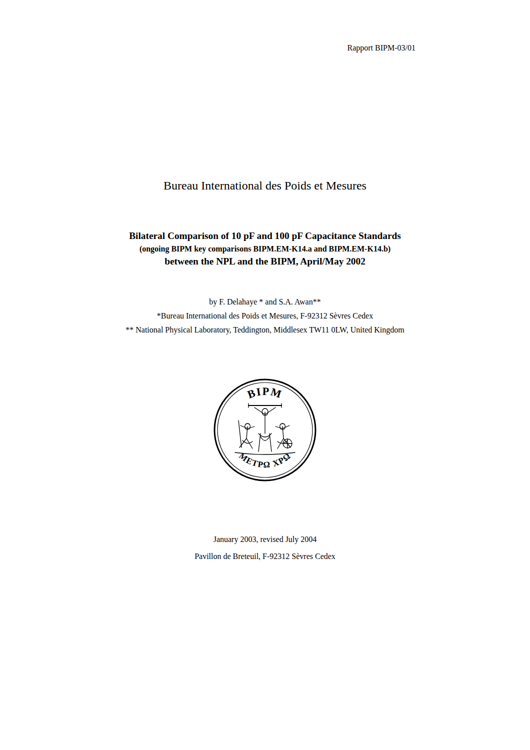Rapport BIPM-03/01
Bureau International des Poids et Mesures
Bilateral Comparison of 10 pF and 100 pF Capacitance Standards (ongoing BIPM key comparisons BIPM.EM-K14.a and BIPM.EM-K14.b) between the NPL and the BIPM, April/May 2002
by F. Delahaye * and S.A. Awan**
*Bureau International des Poids et Mesures, F-92312 Sèvres Cedex
** National Physical Laboratory, Teddington, Middlesex TW11 0LW, United Kingdom
BIPM emblem: circular seal with allegorical figures, the word BIPM above and ΜΕΤΡΩ ΧΡΩ below BIPM ΜΕΤΡΩ ΧΡΩ
January 2003, revised July 2004
Pavillon de Breteuil, F-92312 Sèvres Cedex